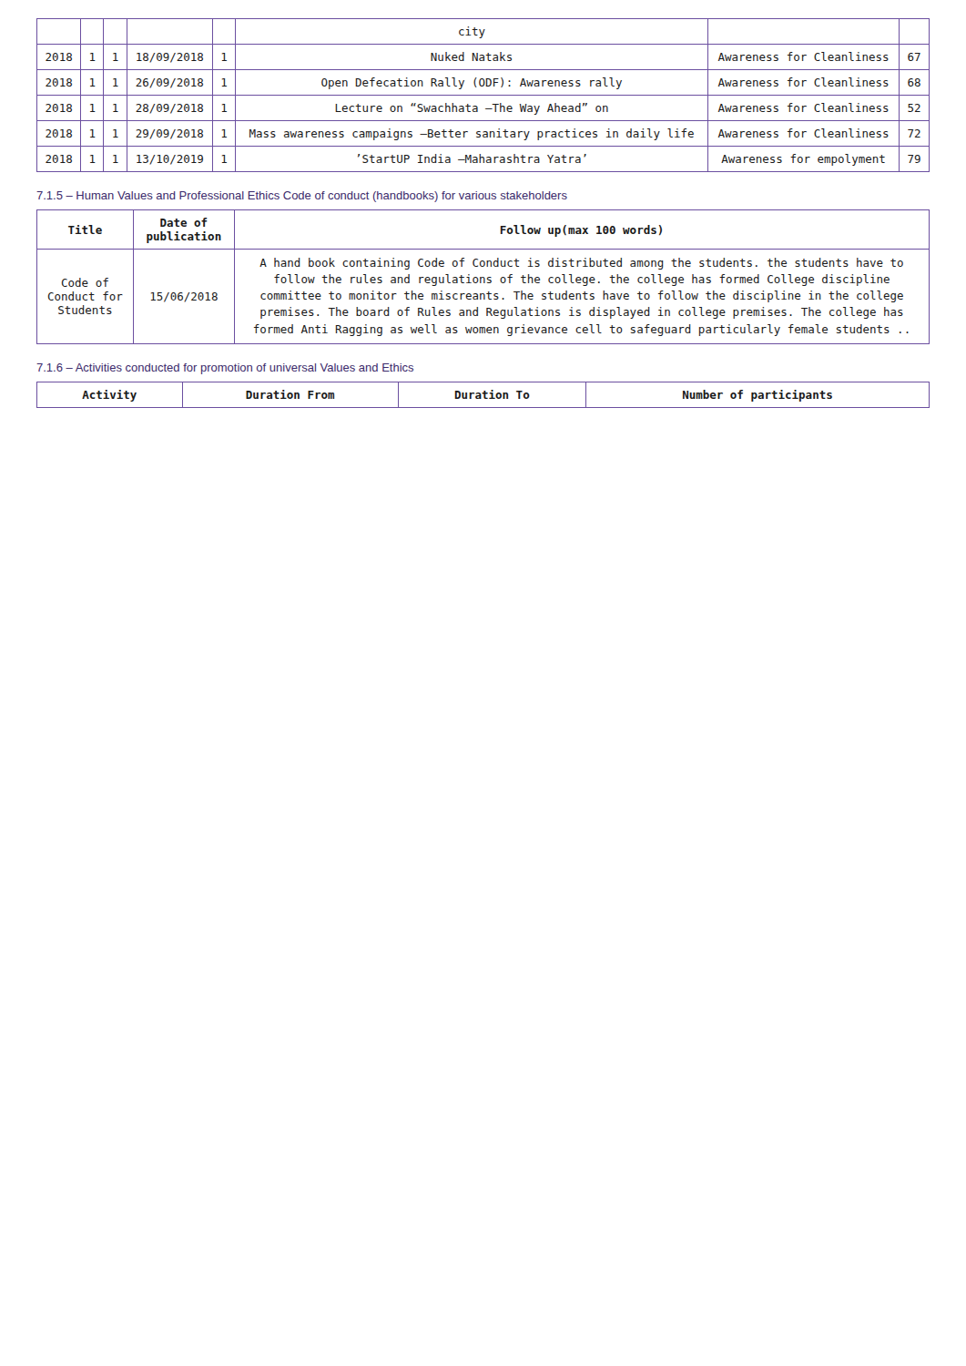| | | | | | city | | |
| 2018 | 1 | 1 | 18/09/2018 | 1 | Nuked Nataks | Awareness for Cleanliness | 67 |
| 2018 | 1 | 1 | 26/09/2018 | 1 | Open Defecation Rally (ODF): Awareness rally | Awareness for Cleanliness | 68 |
| 2018 | 1 | 1 | 28/09/2018 | 1 | Lecture on “Swachhata –The Way Ahead” on | Awareness for Cleanliness | 52 |
| 2018 | 1 | 1 | 29/09/2018 | 1 | Mass awareness campaigns –Better sanitary practices in daily life | Awareness for Cleanliness | 72 |
| 2018 | 1 | 1 | 13/10/2019 | 1 | ’StartUP India –Maharashtra Yatra’ | Awareness for empolyment | 79 |
7.1.5 – Human Values and Professional Ethics Code of conduct (handbooks) for various stakeholders
| Title | Date of publication | Follow up(max 100 words) |
| --- | --- | --- |
| Code of Conduct for Students | 15/06/2018 | A hand book containing Code of Conduct is distributed among the students. the students have to follow the rules and regulations of the college. the college has formed College discipline committee to monitor the miscreants. The students have to follow the discipline in the college premises. The board of Rules and Regulations is displayed in college premises. The college has formed Anti Ragging as well as women grievance cell to safeguard particularly female students .. |
7.1.6 – Activities conducted for promotion of universal Values and Ethics
| Activity | Duration From | Duration To | Number of participants |
| --- | --- | --- | --- |